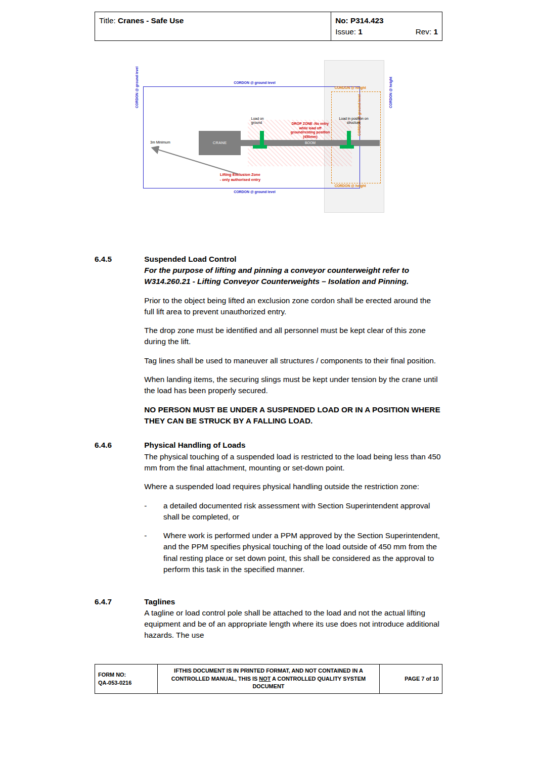| Title: Cranes - Safe Use | No: P314.423 Issue: 1 Rev: 1 |
STRUCTURE
CORDON @ ground level
CORDON @ ground level
CORDON @ ground level
CORDON @ height
CORDON @ height
CORDON @ height
CORDON @ ground level
DROP ZONE -No entry while load off ground/resting position (450mm)
Load on
ground
Load in position on structure
CRANE
BOOM
3m Minimum
Lifting Exclusion Zone
- only authorised entry
6.4.5
Suspended Load Control
For the purpose of lifting and pinning a conveyor counterweight refer to W314.260.21 - Lifting Conveyor Counterweights – Isolation and Pinning.
Prior to the object being lifted an exclusion zone cordon shall be erected around the full lift area to prevent unauthorized entry.
The drop zone must be identified and all personnel must be kept clear of this zone during the lift.
Tag lines shall be used to maneuver all structures / components to their final position.
When landing items, the securing slings must be kept under tension by the crane until the load has been properly secured.
NO PERSON MUST BE UNDER A SUSPENDED LOAD OR IN A POSITION WHERE THEY CAN BE STRUCK BY A FALLING LOAD.
6.4.6
Physical Handling of Loads
The physical touching of a suspended load is restricted to the load being less than 450 mm from the final attachment, mounting or set-down point.
Where a suspended load requires physical handling outside the restriction zone:
a detailed documented risk assessment with Section Superintendent approval shall be completed, or
Where work is performed under a PPM approved by the Section Superintendent, and the PPM specifies physical touching of the load outside of 450 mm from the final resting place or set down point, this shall be considered as the approval to perform this task in the specified manner.
6.4.7
Taglines
A tagline or load control pole shall be attached to the load and not the actual lifting equipment and be of an appropriate length where its use does not introduce additional hazards. The use
| FORM NO: QA-053-0216 | IFTHIS DOCUMENT IS IN PRINTED FORMAT, AND NOT CONTAINED IN A CONTROLLED MANUAL, THIS IS NOT A CONTROLLED QUALITY SYSTEM DOCUMENT | PAGE 7 of 10 |